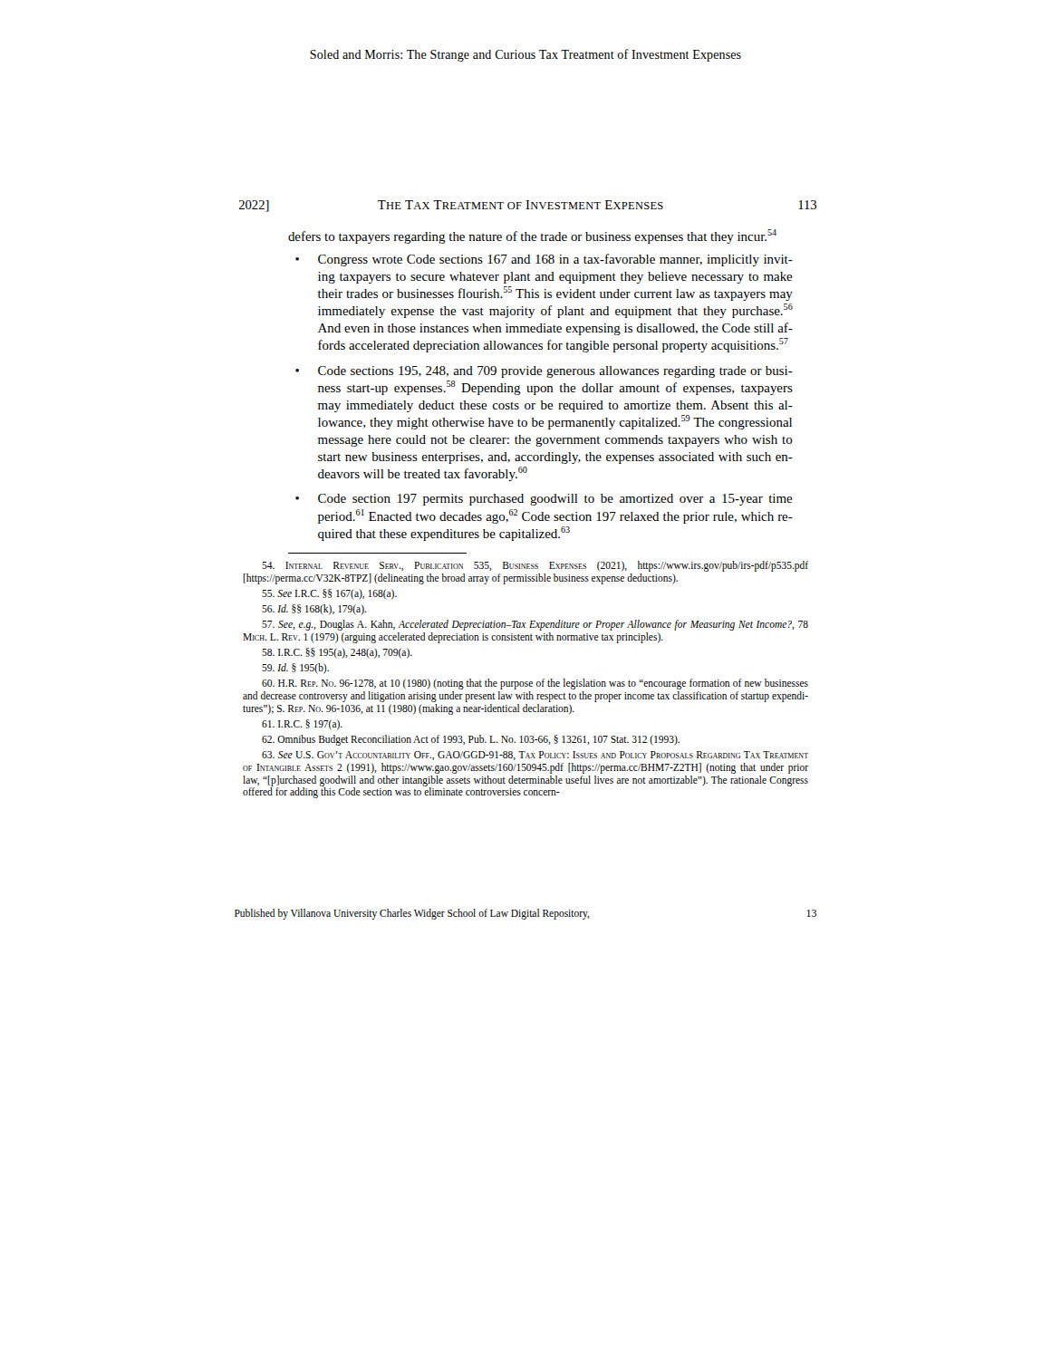Soled and Morris: The Strange and Curious Tax Treatment of Investment Expenses
2022] THE TAX TREATMENT OF INVESTMENT EXPENSES 113
defers to taxpayers regarding the nature of the trade or business expenses that they incur.54
Congress wrote Code sections 167 and 168 in a tax-favorable manner, implicitly inviting taxpayers to secure whatever plant and equipment they believe necessary to make their trades or businesses flourish.55 This is evident under current law as taxpayers may immediately expense the vast majority of plant and equipment that they purchase.56 And even in those instances when immediate expensing is disallowed, the Code still affords accelerated depreciation allowances for tangible personal property acquisitions.57
Code sections 195, 248, and 709 provide generous allowances regarding trade or business start-up expenses.58 Depending upon the dollar amount of expenses, taxpayers may immediately deduct these costs or be required to amortize them. Absent this allowance, they might otherwise have to be permanently capitalized.59 The congressional message here could not be clearer: the government commends taxpayers who wish to start new business enterprises, and, accordingly, the expenses associated with such endeavors will be treated tax favorably.60
Code section 197 permits purchased goodwill to be amortized over a 15-year time period.61 Enacted two decades ago,62 Code section 197 relaxed the prior rule, which required that these expenditures be capitalized.63
54. Internal Revenue Serv., Publication 535, Business Expenses (2021), https://www.irs.gov/pub/irs-pdf/p535.pdf [https://perma.cc/V32K-8TPZ] (delineating the broad array of permissible business expense deductions).
55. See I.R.C. §§ 167(a), 168(a).
56. Id. §§ 168(k), 179(a).
57. See, e.g., Douglas A. Kahn, Accelerated Depreciation–Tax Expenditure or Proper Allowance for Measuring Net Income?, 78 Mich. L. Rev. 1 (1979) (arguing accelerated depreciation is consistent with normative tax principles).
58. I.R.C. §§ 195(a), 248(a), 709(a).
59. Id. § 195(b).
60. H.R. Rep. No. 96-1278, at 10 (1980) (noting that the purpose of the legislation was to “encourage formation of new businesses and decrease controversy and litigation arising under present law with respect to the proper income tax classification of startup expenditures”); S. Rep. No. 96-1036, at 11 (1980) (making a near-identical declaration).
61. I.R.C. § 197(a).
62. Omnibus Budget Reconciliation Act of 1993, Pub. L. No. 103-66, § 13261, 107 Stat. 312 (1993).
63. See U.S. Gov’t Accountability Off., GAO/GGD-91-88, Tax Policy: Issues and Policy Proposals Regarding Tax Treatment of Intangible Assets 2 (1991), https://www.gao.gov/assets/160/150945.pdf [https://perma.cc/BHM7-Z2TH] (noting that under prior law, “[p]urchased goodwill and other intangible assets without determinable useful lives are not amortizable”). The rationale Congress offered for adding this Code section was to eliminate controversies concern-
Published by Villanova University Charles Widger School of Law Digital Repository, 13